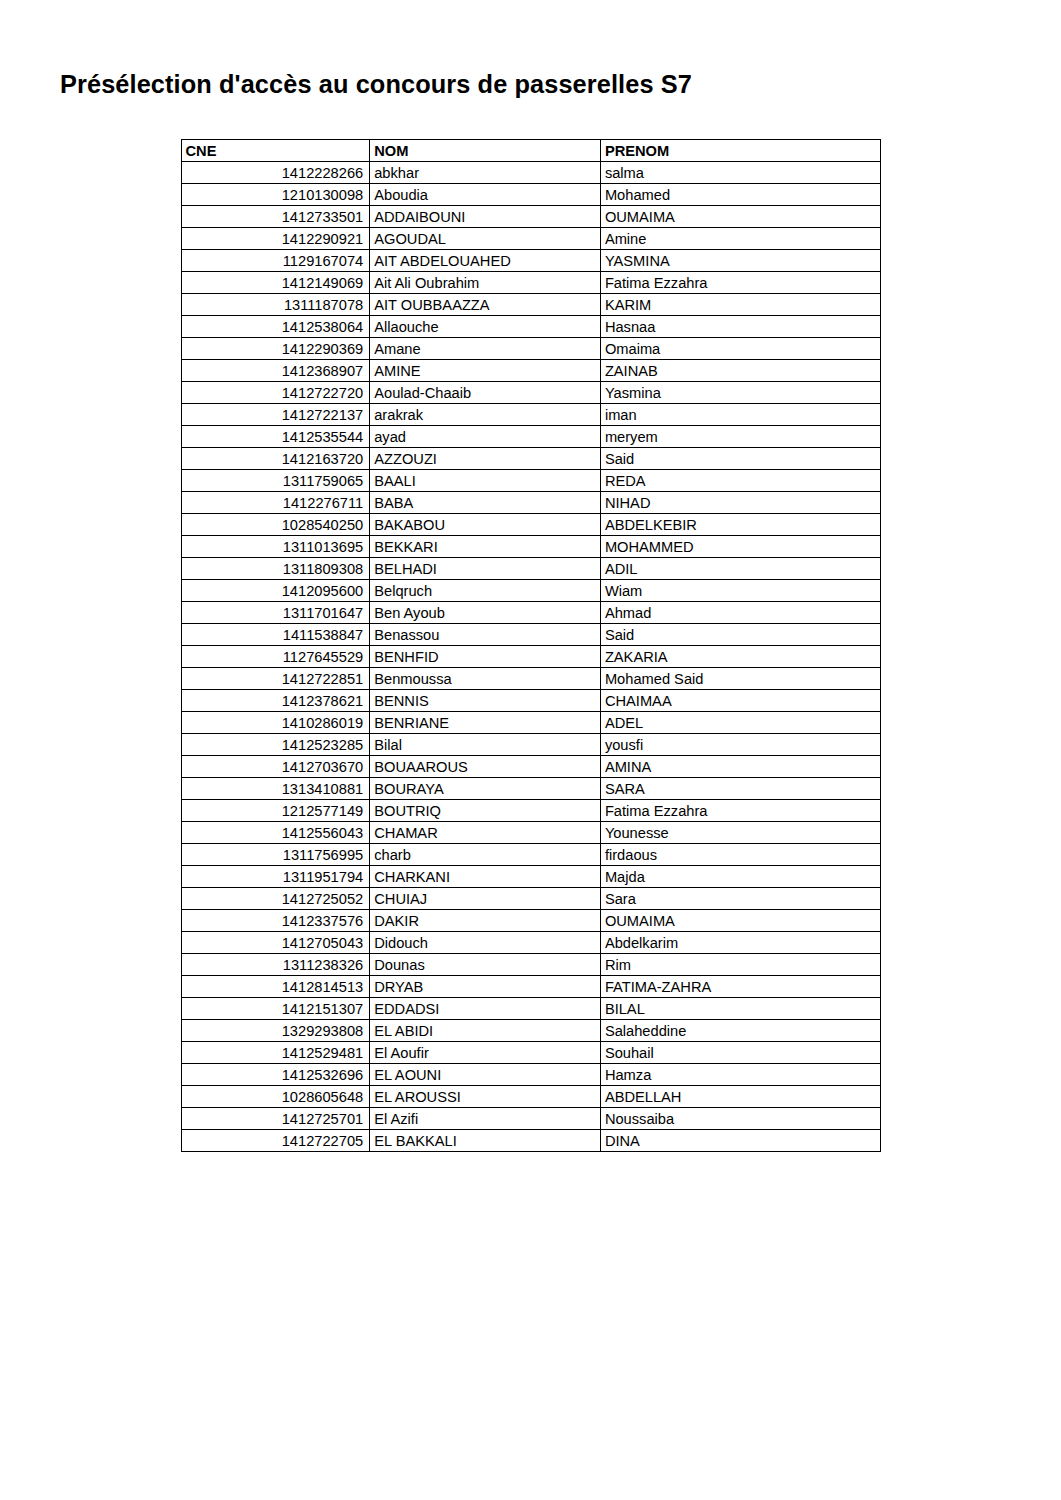Présélection d'accès au concours de passerelles S7
| CNE | NOM | PRENOM |
| --- | --- | --- |
| 1412228266 | abkhar | salma |
| 1210130098 | Aboudia | Mohamed |
| 1412733501 | ADDAIBOUNI | OUMAIMA |
| 1412290921 | AGOUDAL | Amine |
| 1129167074 | AIT ABDELOUAHED | YASMINA |
| 1412149069 | Ait Ali Oubrahim | Fatima Ezzahra |
| 1311187078 | AIT OUBBAAZZA | KARIM |
| 1412538064 | Allaouche | Hasnaa |
| 1412290369 | Amane | Omaima |
| 1412368907 | AMINE | ZAINAB |
| 1412722720 | Aoulad-Chaaib | Yasmina |
| 1412722137 | arakrak | iman |
| 1412535544 | ayad | meryem |
| 1412163720 | AZZOUZI | Said |
| 1311759065 | BAALI | REDA |
| 1412276711 | BABA | NIHAD |
| 1028540250 | BAKABOU | ABDELKEBIR |
| 1311013695 | BEKKARI | MOHAMMED |
| 1311809308 | BELHADI | ADIL |
| 1412095600 | Belqruch | Wiam |
| 1311701647 | Ben Ayoub | Ahmad |
| 1411538847 | Benassou | Said |
| 1127645529 | BENHFID | ZAKARIA |
| 1412722851 | Benmoussa | Mohamed Said |
| 1412378621 | BENNIS | CHAIMAA |
| 1410286019 | BENRIANE | ADEL |
| 1412523285 | Bilal | yousfi |
| 1412703670 | BOUAAROUS | AMINA |
| 1313410881 | BOURAYA | SARA |
| 1212577149 | BOUTRIQ | Fatima Ezzahra |
| 1412556043 | CHAMAR | Younesse |
| 1311756995 | charb | firdaous |
| 1311951794 | CHARKANI | Majda |
| 1412725052 | CHUIAJ | Sara |
| 1412337576 | DAKIR | OUMAIMA |
| 1412705043 | Didouch | Abdelkarim |
| 1311238326 | Dounas | Rim |
| 1412814513 | DRYAB | FATIMA-ZAHRA |
| 1412151307 | EDDADSI | BILAL |
| 1329293808 | EL ABIDI | Salaheddine |
| 1412529481 | El Aoufir | Souhail |
| 1412532696 | EL AOUNI | Hamza |
| 1028605648 | EL AROUSSI | ABDELLAH |
| 1412725701 | El Azifi | Noussaiba |
| 1412722705 | EL BAKKALI | DINA |